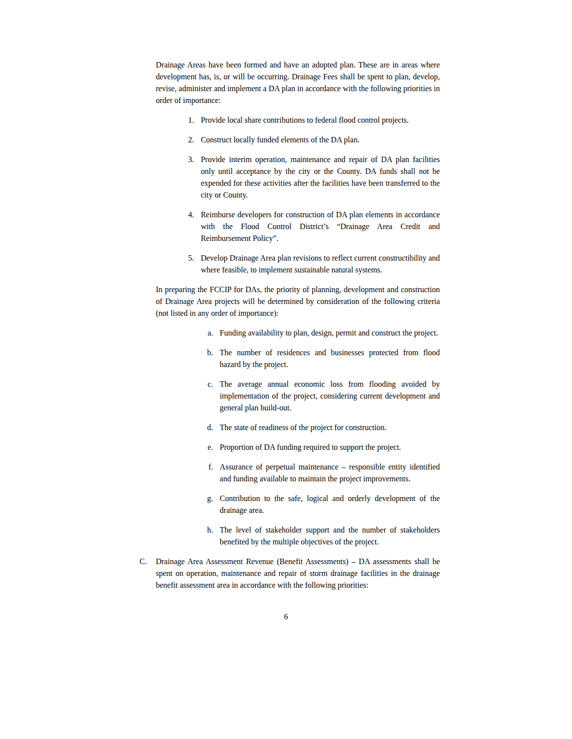Drainage Areas have been formed and have an adopted plan. These are in areas where development has, is, or will be occurring. Drainage Fees shall be spent to plan, develop, revise, administer and implement a DA plan in accordance with the following priorities in order of importance:
Provide local share contributions to federal flood control projects.
Construct locally funded elements of the DA plan.
Provide interim operation, maintenance and repair of DA plan facilities only until acceptance by the city or the County. DA funds shall not be expended for these activities after the facilities have been transferred to the city or County.
Reimburse developers for construction of DA plan elements in accordance with the Flood Control District’s “Drainage Area Credit and Reimbursement Policy”.
Develop Drainage Area plan revisions to reflect current constructibility and where feasible, to implement sustainable natural systems.
In preparing the FCCIP for DAs, the priority of planning, development and construction of Drainage Area projects will be determined by consideration of the following criteria (not listed in any order of importance):
Funding availability to plan, design, permit and construct the project.
The number of residences and businesses protected from flood hazard by the project.
The average annual economic loss from flooding avoided by implementation of the project, considering current development and general plan build-out.
The state of readiness of the project for construction.
Proportion of DA funding required to support the project.
Assurance of perpetual maintenance – responsible entity identified and funding available to maintain the project improvements.
Contribution to the safe, logical and orderly development of the drainage area.
The level of stakeholder support and the number of stakeholders benefited by the multiple objectives of the project.
Drainage Area Assessment Revenue (Benefit Assessments) – DA assessments shall be spent on operation, maintenance and repair of storm drainage facilities in the drainage benefit assessment area in accordance with the following priorities:
6